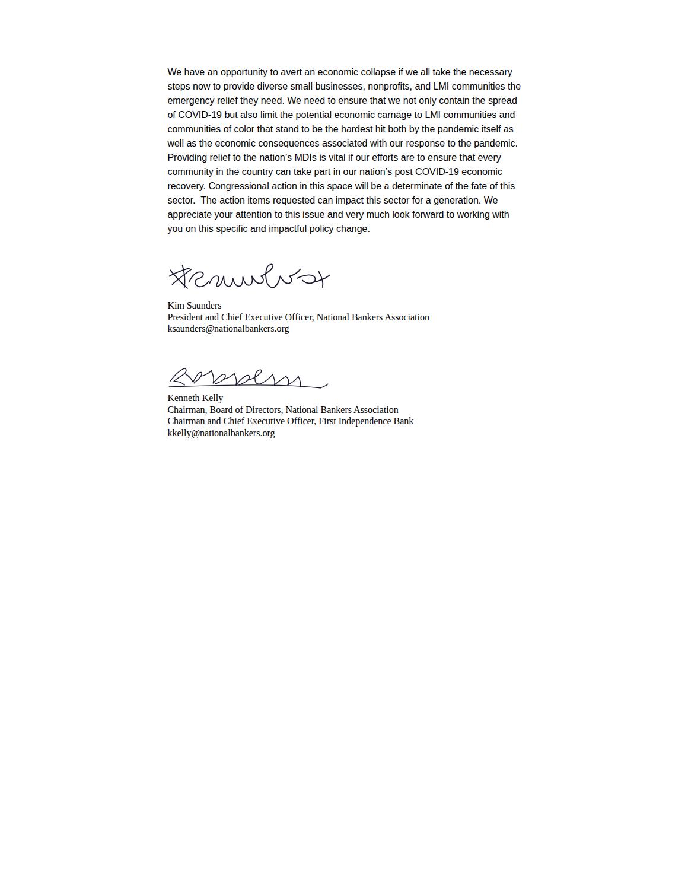We have an opportunity to avert an economic collapse if we all take the necessary steps now to provide diverse small businesses, nonprofits, and LMI communities the emergency relief they need. We need to ensure that we not only contain the spread of COVID-19 but also limit the potential economic carnage to LMI communities and communities of color that stand to be the hardest hit both by the pandemic itself as well as the economic consequences associated with our response to the pandemic. Providing relief to the nation’s MDIs is vital if our efforts are to ensure that every community in the country can take part in our nation’s post COVID-19 economic recovery. Congressional action in this space will be a determinate of the fate of this sector. The action items requested can impact this sector for a generation. We appreciate your attention to this issue and very much look forward to working with you on this specific and impactful policy change.
Kim Saunders
President and Chief Executive Officer, National Bankers Association
ksaunders@nationalbankers.org
Kenneth Kelly
Chairman, Board of Directors, National Bankers Association
Chairman and Chief Executive Officer, First Independence Bank
kkelly@nationalbankers.org